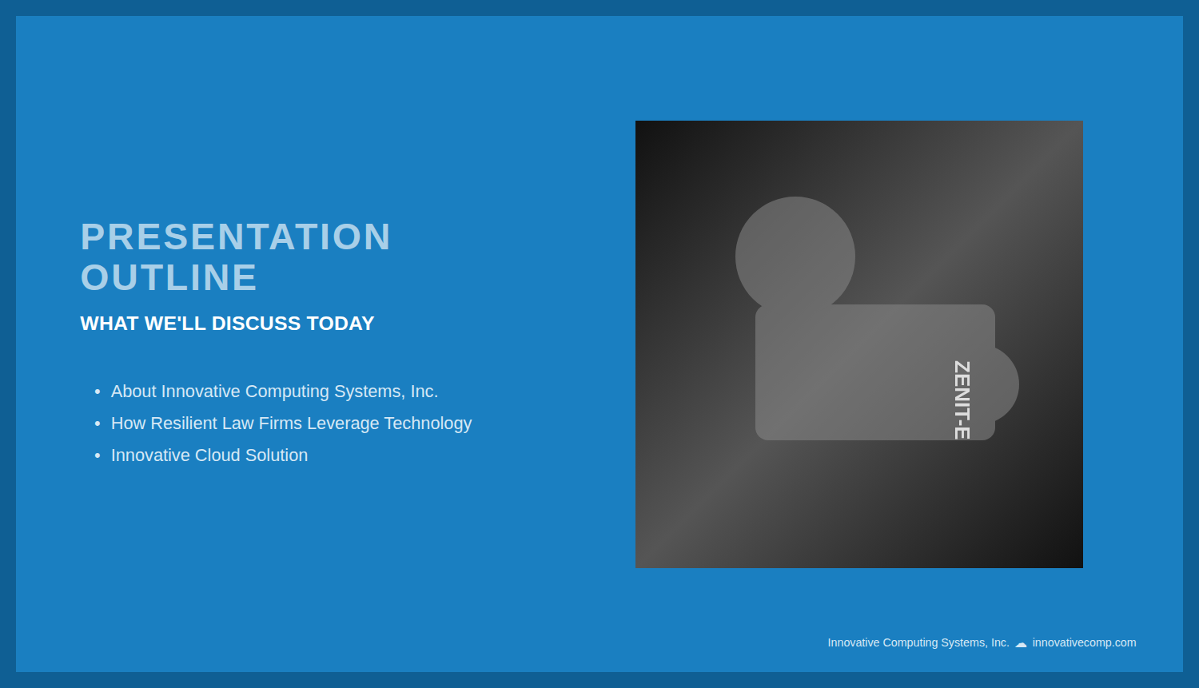Presentation Outline
What We'll Discuss Today
About Innovative Computing Systems, Inc.
How Resilient Law Firms Leverage Technology
Innovative Cloud Solution
Innovative Computing Systems, Inc. ☁ innovativecomp.com